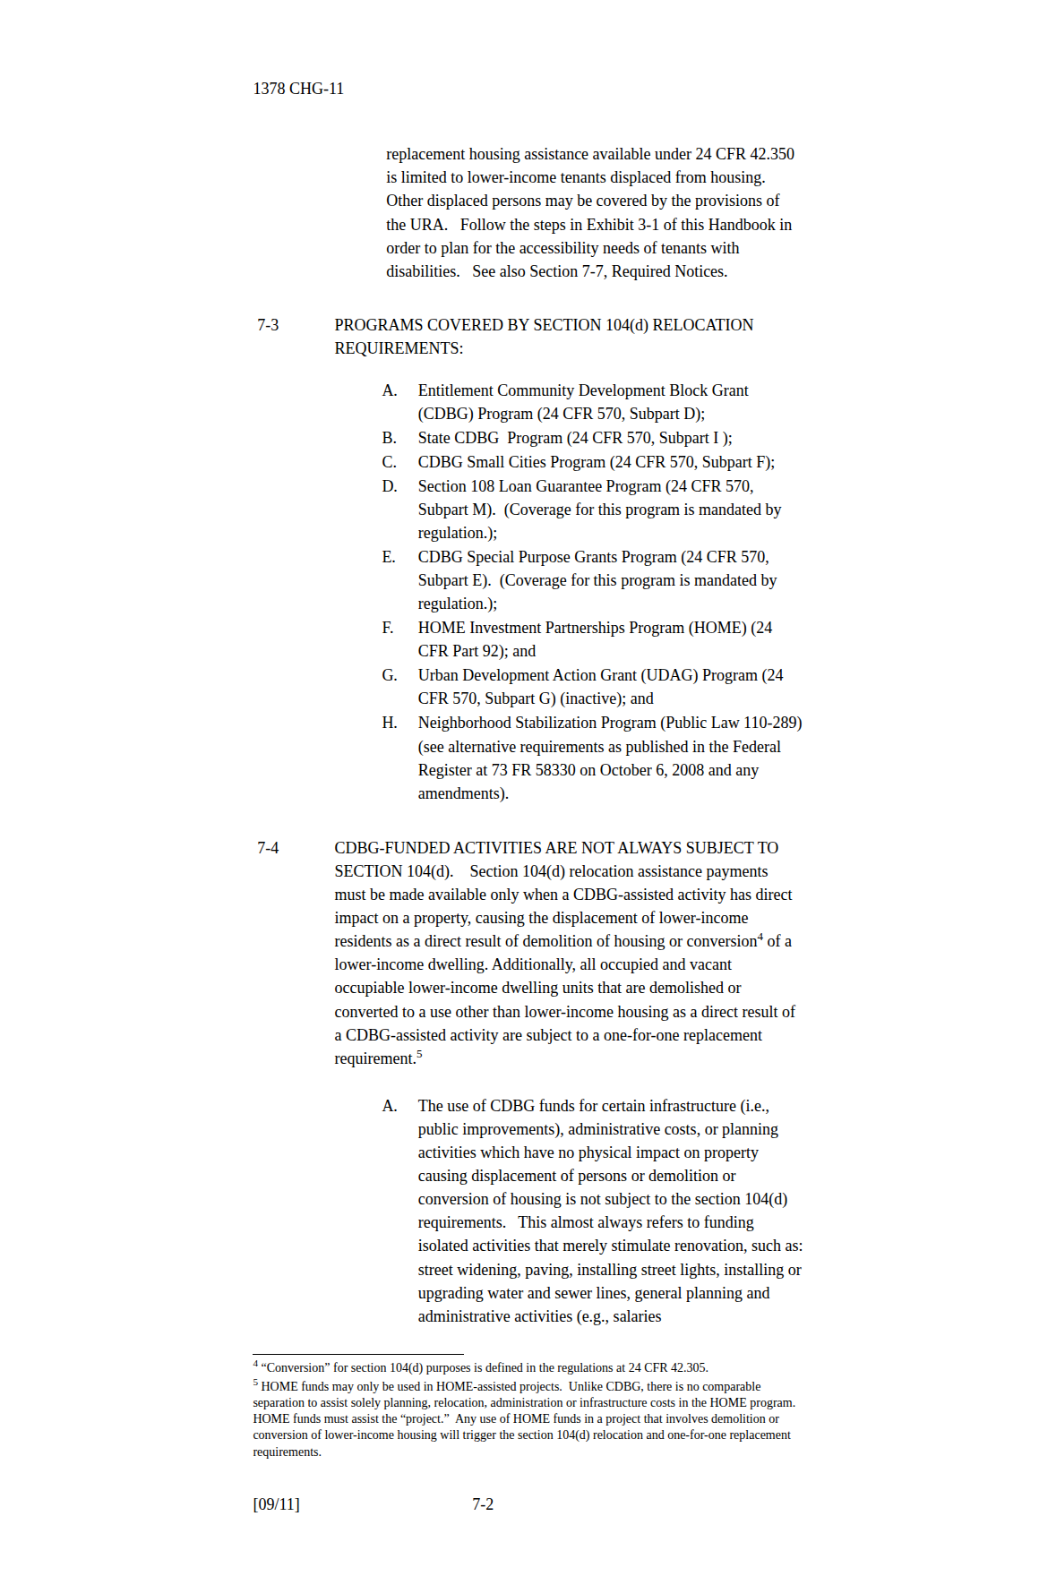1378 CHG-11
replacement housing assistance available under 24 CFR 42.350 is limited to lower-income tenants displaced from housing. Other displaced persons may be covered by the provisions of the URA. Follow the steps in Exhibit 3-1 of this Handbook in order to plan for the accessibility needs of tenants with disabilities. See also Section 7-7, Required Notices.
7-3
PROGRAMS COVERED BY SECTION 104(d) RELOCATION REQUIREMENTS:
A. Entitlement Community Development Block Grant (CDBG) Program (24 CFR 570, Subpart D);
B. State CDBG Program (24 CFR 570, Subpart I );
C. CDBG Small Cities Program (24 CFR 570, Subpart F);
D. Section 108 Loan Guarantee Program (24 CFR 570, Subpart M). (Coverage for this program is mandated by regulation.);
E. CDBG Special Purpose Grants Program (24 CFR 570, Subpart E). (Coverage for this program is mandated by regulation.);
F. HOME Investment Partnerships Program (HOME) (24 CFR Part 92); and
G. Urban Development Action Grant (UDAG) Program (24 CFR 570, Subpart G) (inactive); and
H. Neighborhood Stabilization Program (Public Law 110-289) (see alternative requirements as published in the Federal Register at 73 FR 58330 on October 6, 2008 and any amendments).
7-4
CDBG-FUNDED ACTIVITIES ARE NOT ALWAYS SUBJECT TO SECTION 104(d). Section 104(d) relocation assistance payments must be made available only when a CDBG-assisted activity has direct impact on a property, causing the displacement of lower-income residents as a direct result of demolition of housing or conversion4 of a lower-income dwelling. Additionally, all occupied and vacant occupiable lower-income dwelling units that are demolished or converted to a use other than lower-income housing as a direct result of a CDBG-assisted activity are subject to a one-for-one replacement requirement.5
A.
The use of CDBG funds for certain infrastructure (i.e., public improvements), administrative costs, or planning activities which have no physical impact on property causing displacement of persons or demolition or conversion of housing is not subject to the section 104(d) requirements. This almost always refers to funding isolated activities that merely stimulate renovation, such as: street widening, paving, installing street lights, installing or upgrading water and sewer lines, general planning and administrative activities (e.g., salaries
4 “Conversion” for section 104(d) purposes is defined in the regulations at 24 CFR 42.305.
5 HOME funds may only be used in HOME-assisted projects. Unlike CDBG, there is no comparable separation to assist solely planning, relocation, administration or infrastructure costs in the HOME program. HOME funds must assist the “project.” Any use of HOME funds in a project that involves demolition or conversion of lower-income housing will trigger the section 104(d) relocation and one-for-one replacement requirements.
[09/11]
7-2